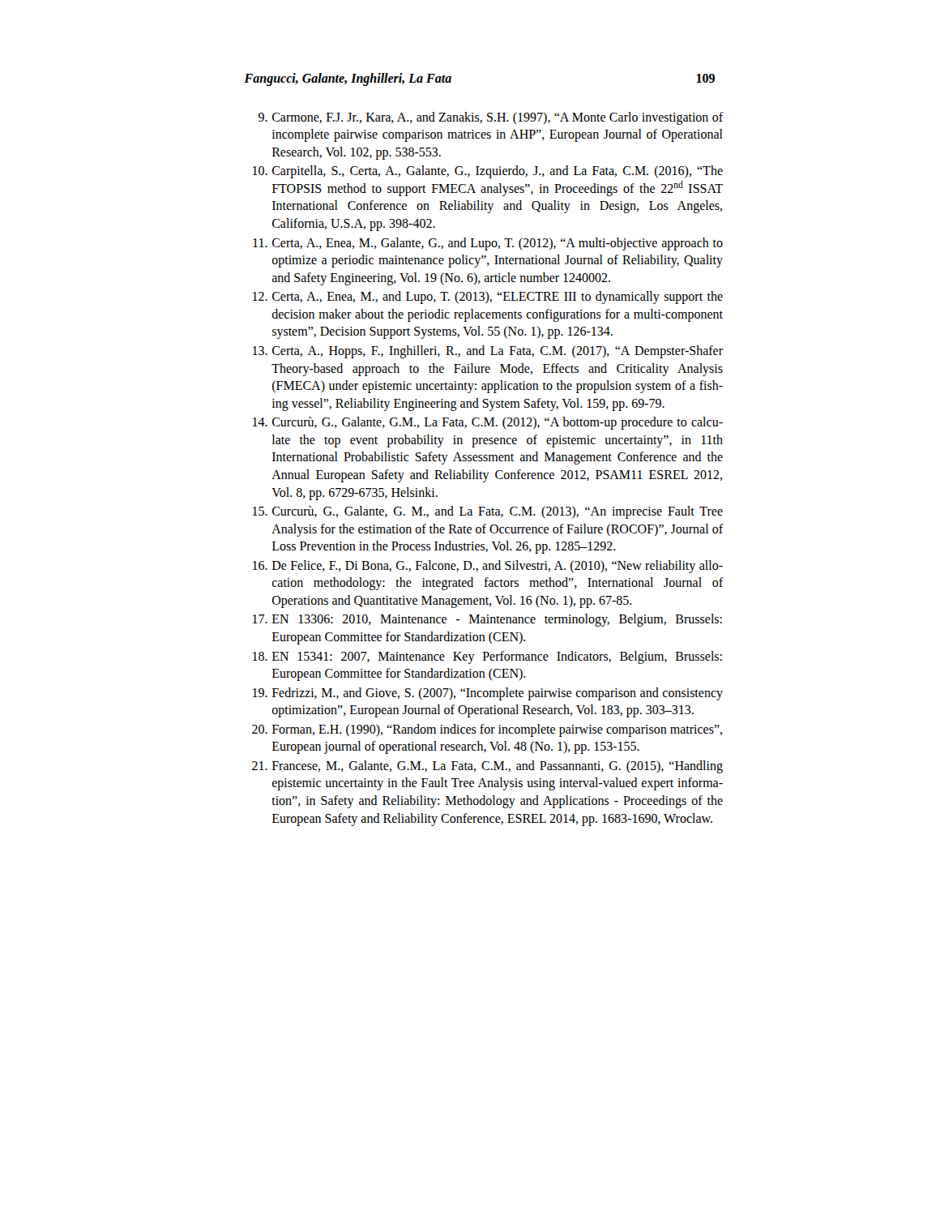Fangucci, Galante, Inghilleri, La Fata 109
Carmone, F.J. Jr., Kara, A., and Zanakis, S.H. (1997), “A Monte Carlo investigation of incomplete pairwise comparison matrices in AHP”, European Journal of Operational Research, Vol. 102, pp. 538-553.
Carpitella, S., Certa, A., Galante, G., Izquierdo, J., and La Fata, C.M. (2016), “The FTOPSIS method to support FMECA analyses”, in Proceedings of the 22nd ISSAT International Conference on Reliability and Quality in Design, Los Angeles, California, U.S.A, pp. 398-402.
Certa, A., Enea, M., Galante, G., and Lupo, T. (2012), “A multi-objective approach to optimize a periodic maintenance policy”, International Journal of Reliability, Quality and Safety Engineering, Vol. 19 (No. 6), article number 1240002.
Certa, A., Enea, M., and Lupo, T. (2013), “ELECTRE III to dynamically support the decision maker about the periodic replacements configurations for a multi-component system”, Decision Support Systems, Vol. 55 (No. 1), pp. 126-134.
Certa, A., Hopps, F., Inghilleri, R., and La Fata, C.M. (2017), “A Dempster-Shafer Theory-based approach to the Failure Mode, Effects and Criticality Analysis (FMECA) under epistemic uncertainty: application to the propulsion system of a fishing vessel”, Reliability Engineering and System Safety, Vol. 159, pp. 69-79.
Curcurù, G., Galante, G.M., La Fata, C.M. (2012), “A bottom-up procedure to calculate the top event probability in presence of epistemic uncertainty”, in 11th International Probabilistic Safety Assessment and Management Conference and the Annual European Safety and Reliability Conference 2012, PSAM11 ESREL 2012, Vol. 8, pp. 6729-6735, Helsinki.
Curcurù, G., Galante, G. M., and La Fata, C.M. (2013), “An imprecise Fault Tree Analysis for the estimation of the Rate of Occurrence of Failure (ROCOF)”, Journal of Loss Prevention in the Process Industries, Vol. 26, pp. 1285–1292.
De Felice, F., Di Bona, G., Falcone, D., and Silvestri, A. (2010), “New reliability allocation methodology: the integrated factors method”, International Journal of Operations and Quantitative Management, Vol. 16 (No. 1), pp. 67-85.
EN 13306: 2010, Maintenance - Maintenance terminology, Belgium, Brussels: European Committee for Standardization (CEN).
EN 15341: 2007, Maintenance Key Performance Indicators, Belgium, Brussels: European Committee for Standardization (CEN).
Fedrizzi, M., and Giove, S. (2007), “Incomplete pairwise comparison and consistency optimization”, European Journal of Operational Research, Vol. 183, pp. 303–313.
Forman, E.H. (1990), “Random indices for incomplete pairwise comparison matrices”, European journal of operational research, Vol. 48 (No. 1), pp. 153-155.
Francese, M., Galante, G.M., La Fata, C.M., and Passannanti, G. (2015), “Handling epistemic uncertainty in the Fault Tree Analysis using interval-valued expert information”, in Safety and Reliability: Methodology and Applications - Proceedings of the European Safety and Reliability Conference, ESREL 2014, pp. 1683-1690, Wroclaw.